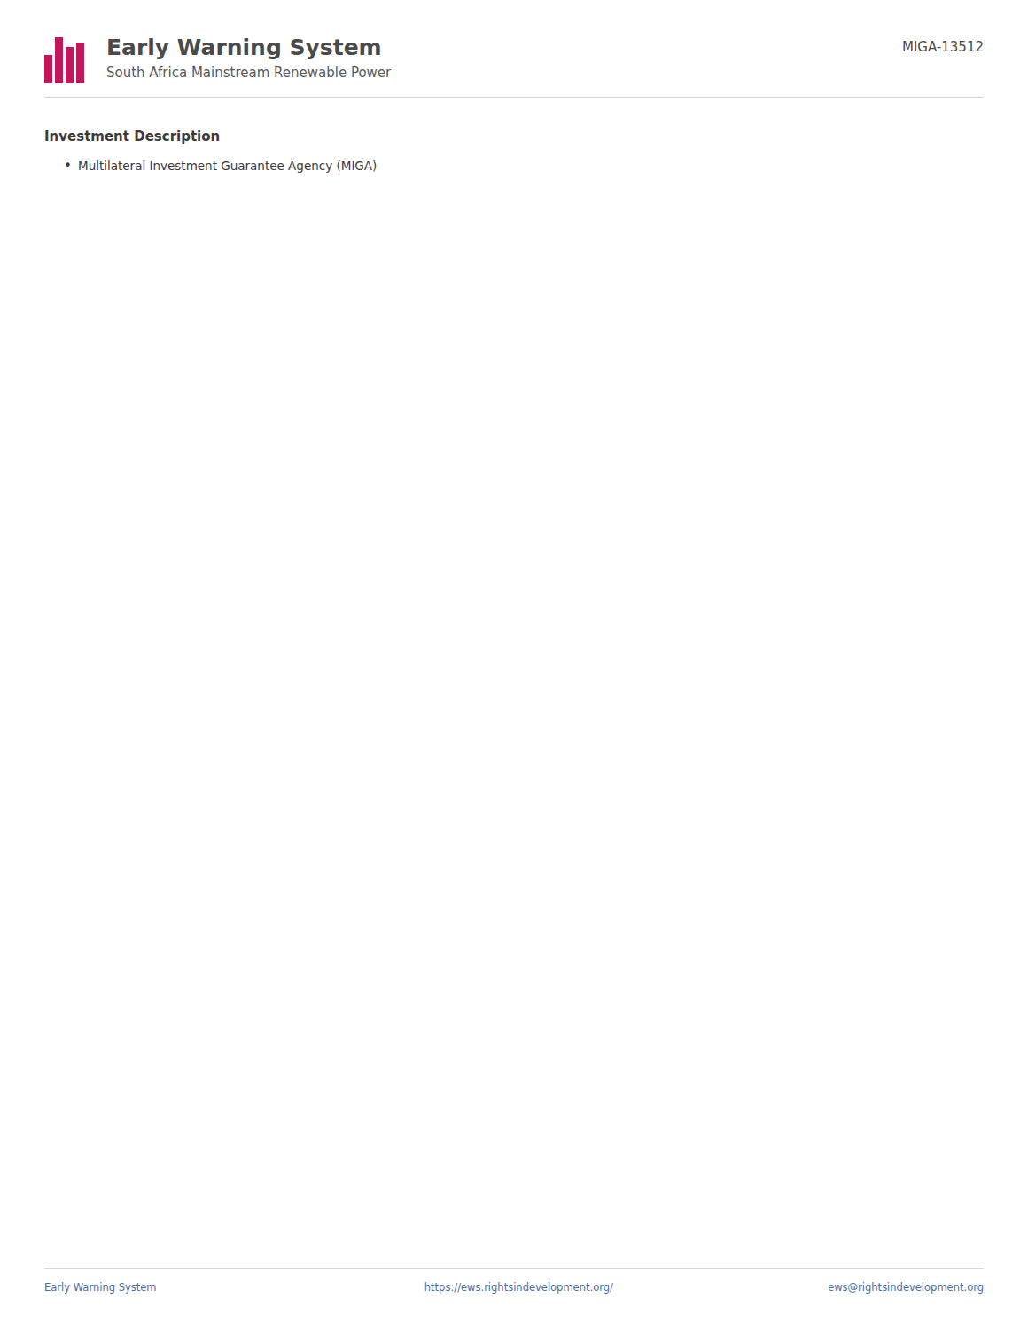Early Warning System
South Africa Mainstream Renewable Power
MIGA-13512
Investment Description
Multilateral Investment Guarantee Agency (MIGA)
Early Warning System
https://ews.rightsindevelopment.org/
ews@rightsindevelopment.org